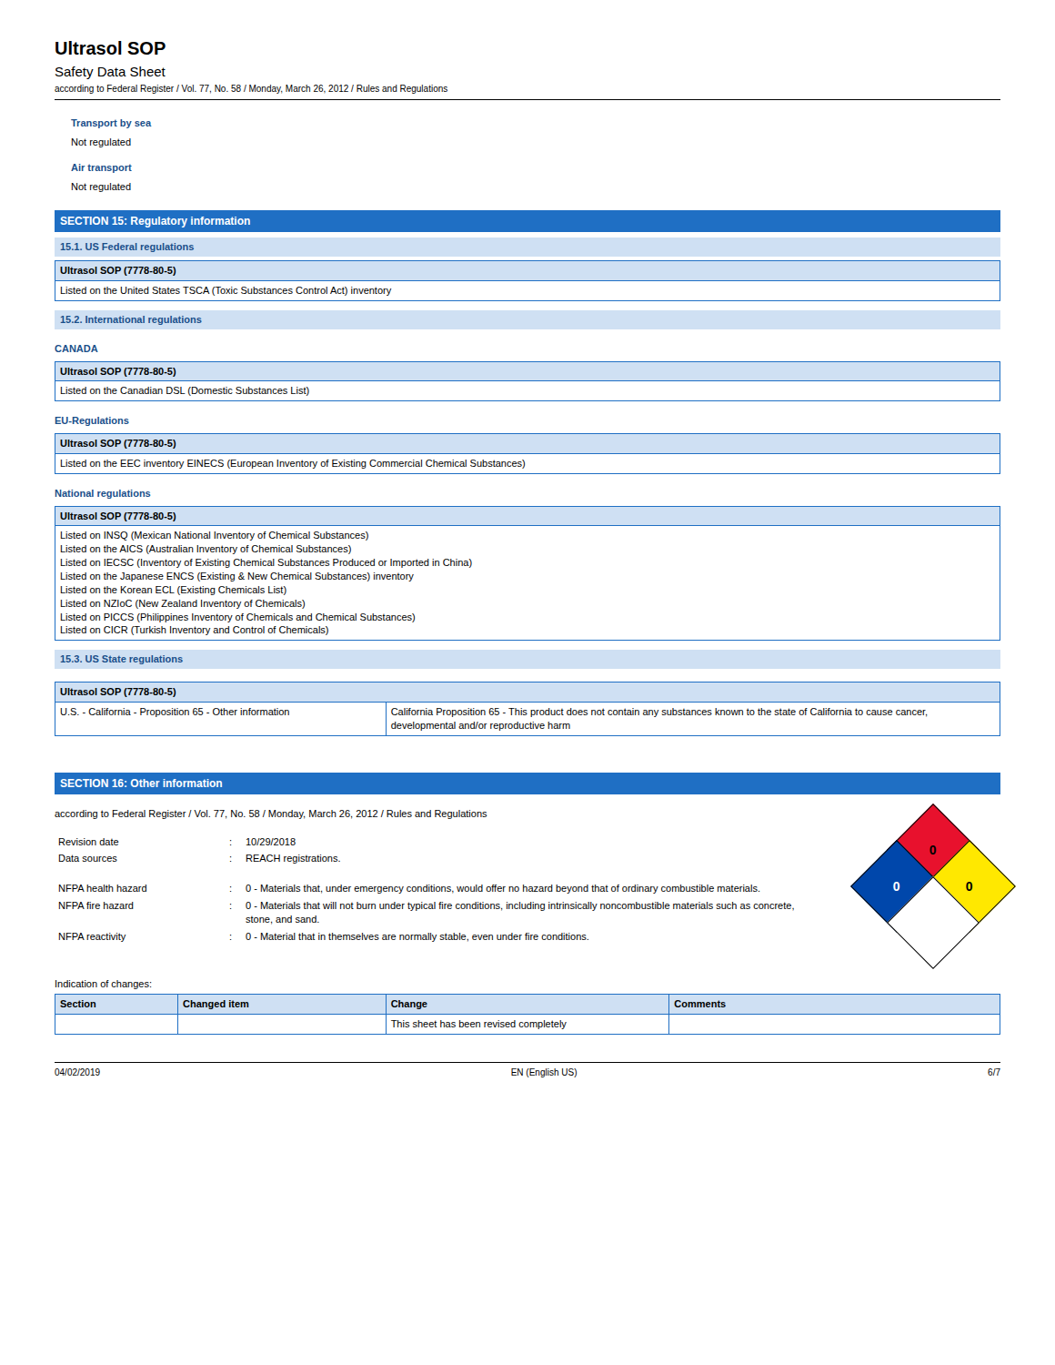Ultrasol SOP
Safety Data Sheet
according to Federal Register / Vol. 77, No. 58 / Monday, March 26, 2012 / Rules and Regulations
Transport by sea
Not regulated
Air transport
Not regulated
SECTION 15: Regulatory information
15.1. US Federal regulations
| Ultrasol SOP (7778-80-5) |
| --- |
| Listed on the United States TSCA (Toxic Substances Control Act) inventory |
15.2. International regulations
CANADA
| Ultrasol SOP (7778-80-5) |
| --- |
| Listed on the Canadian DSL (Domestic Substances List) |
EU-Regulations
| Ultrasol SOP (7778-80-5) |
| --- |
| Listed on the EEC inventory EINECS (European Inventory of Existing Commercial Chemical Substances) |
National regulations
| Ultrasol SOP (7778-80-5) |
| --- |
| Listed on INSQ (Mexican National Inventory of Chemical Substances) Listed on the AICS (Australian Inventory of Chemical Substances) Listed on IECSC (Inventory of Existing Chemical Substances Produced or Imported in China) Listed on the Japanese ENCS (Existing & New Chemical Substances) inventory Listed on the Korean ECL (Existing Chemicals List) Listed on NZIoC (New Zealand Inventory of Chemicals) Listed on PICCS (Philippines Inventory of Chemicals and Chemical Substances) Listed on CICR (Turkish Inventory and Control of Chemicals) |
15.3. US State regulations
| Ultrasol SOP (7778-80-5) |
| --- |
| U.S. - California - Proposition 65 - Other information | California Proposition 65 - This product does not contain any substances known to the state of California to cause cancer, developmental and/or reproductive harm |
SECTION 16: Other information
according to Federal Register / Vol. 77, No. 58 / Monday, March 26, 2012 / Rules and Regulations
| Revision date | : | 10/29/2018 |
| Data sources | : | REACH registrations. |
| NFPA health hazard | : | 0 - Materials that, under emergency conditions, would offer no hazard beyond that of ordinary combustible materials. |
| NFPA fire hazard | : | 0 - Materials that will not burn under typical fire conditions, including intrinsically noncombustible materials such as concrete, stone, and sand. |
| NFPA reactivity | : | 0 - Material that in themselves are normally stable, even under fire conditions. |
0
0
0
Indication of changes:
| Section | Changed item | Change | Comments |
| --- | --- | --- | --- |
| | | This sheet has been revised completely | |
04/02/2019 EN (English US) 6/7